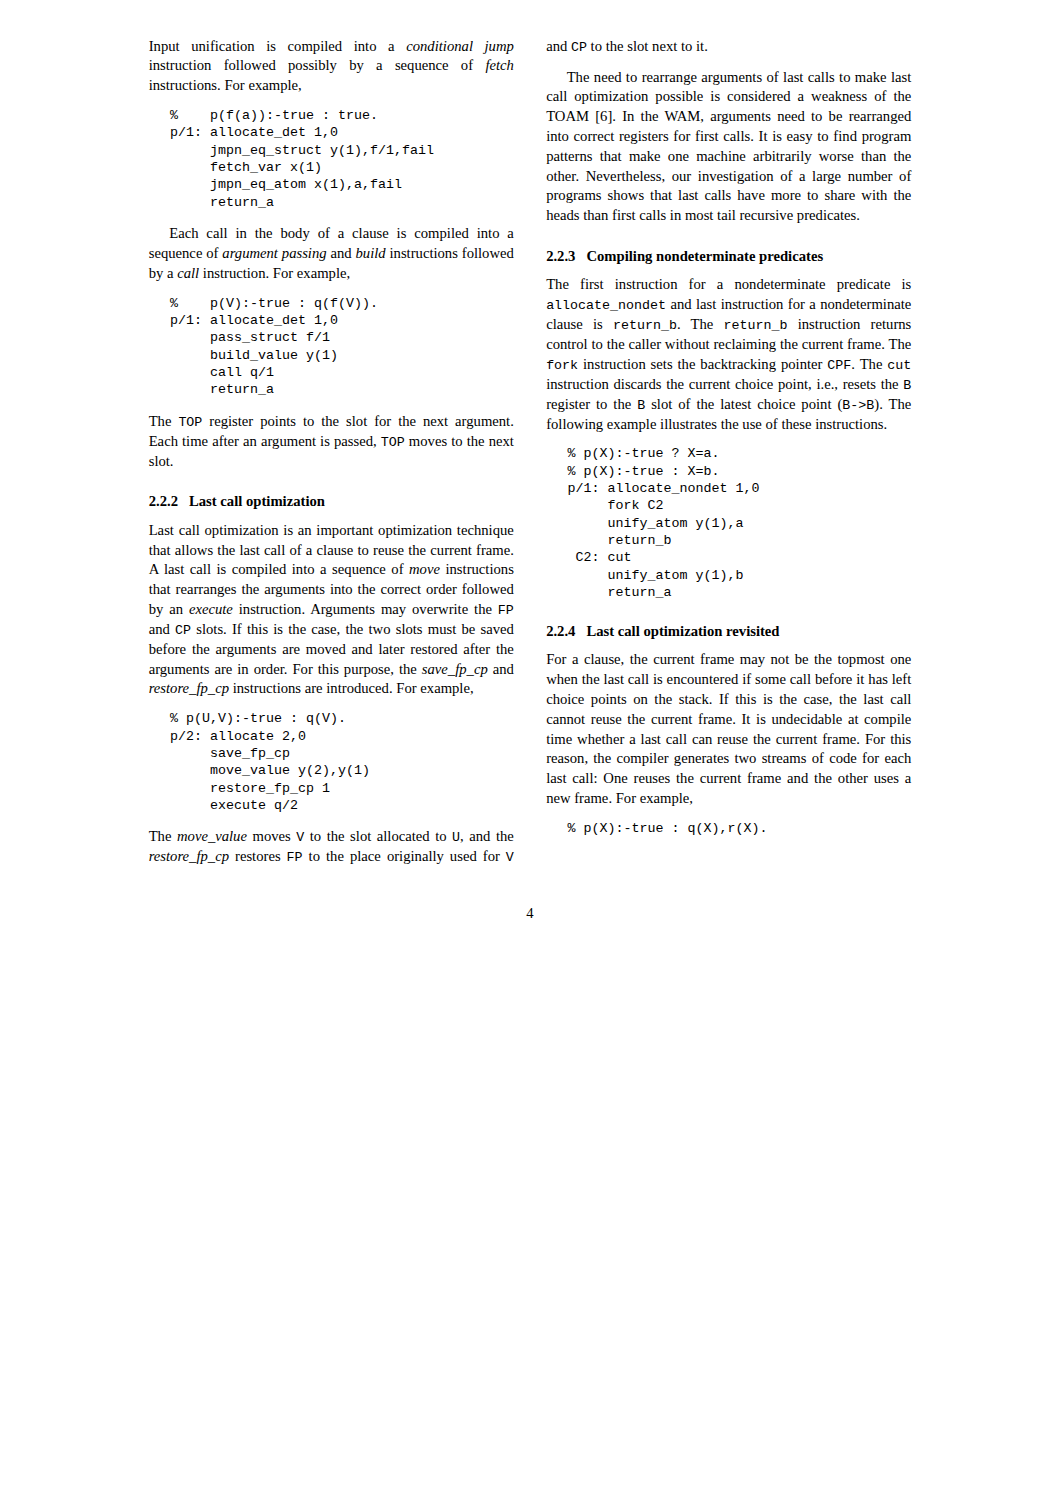Input unification is compiled into a conditional jump instruction followed possibly by a sequence of fetch instructions. For example,
%    p(f(a)):-true : true.
p/1: allocate_det 1,0
     jmpn_eq_struct y(1),f/1,fail
     fetch_var x(1)
     jmpn_eq_atom x(1),a,fail
     return_a
Each call in the body of a clause is compiled into a sequence of argument passing and build instructions followed by a call instruction. For example,
%    p(V):-true : q(f(V)).
p/1: allocate_det 1,0
     pass_struct f/1
     build_value y(1)
     call q/1
     return_a
The TOP register points to the slot for the next argument. Each time after an argument is passed, TOP moves to the next slot.
2.2.2 Last call optimization
Last call optimization is an important optimization technique that allows the last call of a clause to reuse the current frame. A last call is compiled into a sequence of move instructions that rearranges the arguments into the correct order followed by an execute instruction. Arguments may overwrite the FP and CP slots. If this is the case, the two slots must be saved before the arguments are moved and later restored after the arguments are in order. For this purpose, the save_fp_cp and restore_fp_cp instructions are introduced. For example,
% p(U,V):-true : q(V).
p/2: allocate 2,0
     save_fp_cp
     move_value y(2),y(1)
     restore_fp_cp 1
     execute q/2
The move_value moves V to the slot allocated to U, and the restore_fp_cp restores FP to the place originally used for V and CP to the slot next to it.
The need to rearrange arguments of last calls to make last call optimization possible is considered a weakness of the TOAM [6]. In the WAM, arguments need to be rearranged into correct registers for first calls. It is easy to find program patterns that make one machine arbitrarily worse than the other. Nevertheless, our investigation of a large number of programs shows that last calls have more to share with the heads than first calls in most tail recursive predicates.
2.2.3 Compiling nondeterminate predicates
The first instruction for a nondeterminate predicate is allocate_nondet and last instruction for a nondeterminate clause is return_b. The return_b instruction returns control to the caller without reclaiming the current frame. The fork instruction sets the backtracking pointer CPF. The cut instruction discards the current choice point, i.e., resets the B register to the B slot of the latest choice point (B->B). The following example illustrates the use of these instructions.
% p(X):-true ? X=a.
% p(X):-true : X=b.
p/1: allocate_nondet 1,0
     fork C2
     unify_atom y(1),a
     return_b
 C2: cut
     unify_atom y(1),b
     return_a
2.2.4 Last call optimization revisited
For a clause, the current frame may not be the topmost one when the last call is encountered if some call before it has left choice points on the stack. If this is the case, the last call cannot reuse the current frame. It is undecidable at compile time whether a last call can reuse the current frame. For this reason, the compiler generates two streams of code for each last call: One reuses the current frame and the other uses a new frame. For example,
% p(X):-true : q(X),r(X).
4